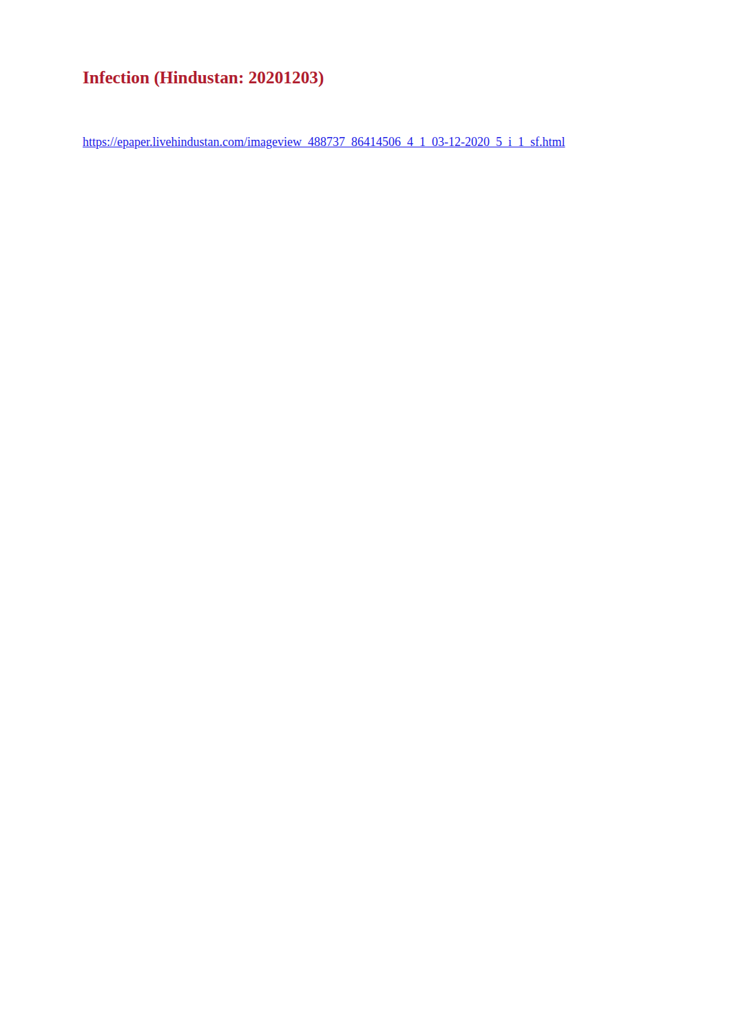Infection (Hindustan: 20201203)
https://epaper.livehindustan.com/imageview_488737_86414506_4_1_03-12-2020_5_i_1_sf.html